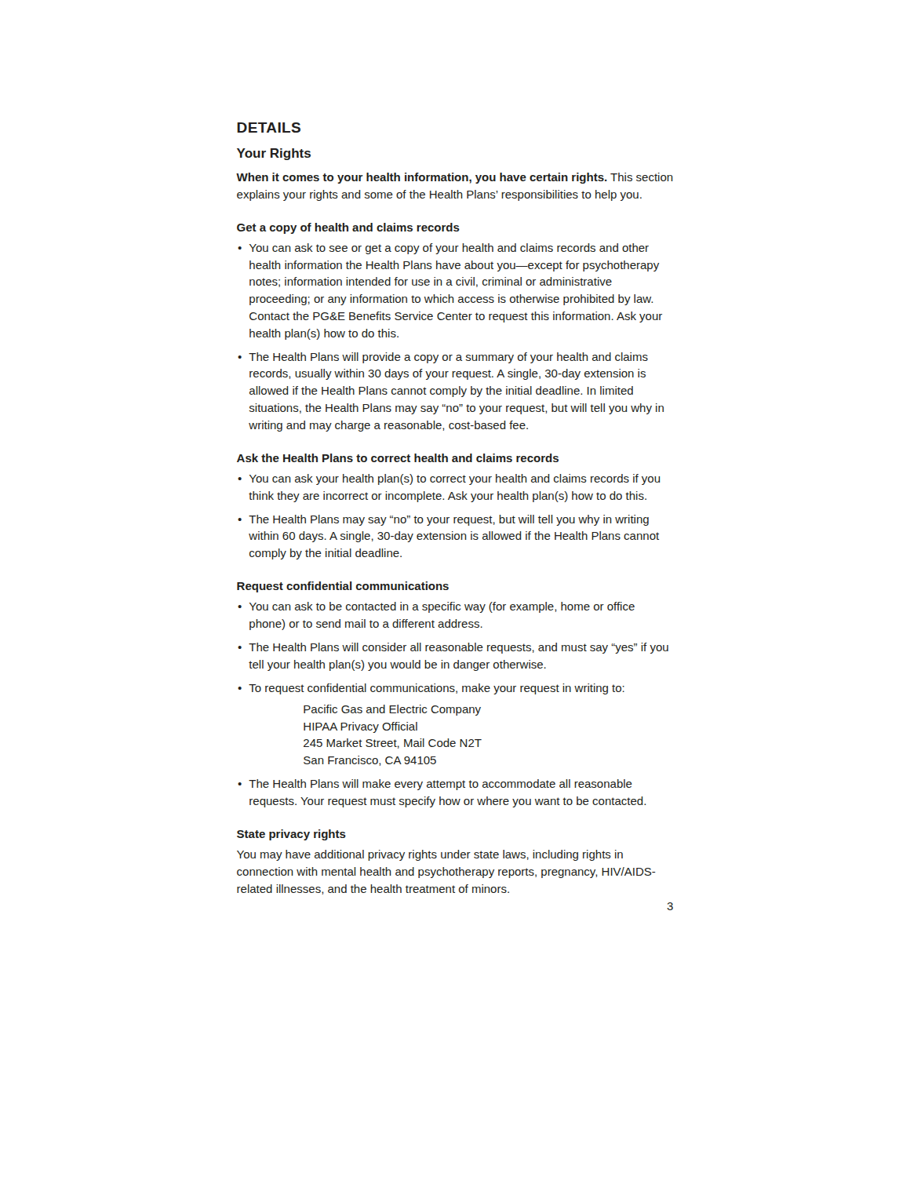DETAILS
Your Rights
When it comes to your health information, you have certain rights. This section explains your rights and some of the Health Plans’ responsibilities to help you.
Get a copy of health and claims records
You can ask to see or get a copy of your health and claims records and other health information the Health Plans have about you—except for psychotherapy notes; information intended for use in a civil, criminal or administrative proceeding; or any information to which access is otherwise prohibited by law. Contact the PG&E Benefits Service Center to request this information. Ask your health plan(s) how to do this.
The Health Plans will provide a copy or a summary of your health and claims records, usually within 30 days of your request. A single, 30-day extension is allowed if the Health Plans cannot comply by the initial deadline. In limited situations, the Health Plans may say “no” to your request, but will tell you why in writing and may charge a reasonable, cost-based fee.
Ask the Health Plans to correct health and claims records
You can ask your health plan(s) to correct your health and claims records if you think they are incorrect or incomplete. Ask your health plan(s) how to do this.
The Health Plans may say “no” to your request, but will tell you why in writing within 60 days. A single, 30-day extension is allowed if the Health Plans cannot comply by the initial deadline.
Request confidential communications
You can ask to be contacted in a specific way (for example, home or office phone) or to send mail to a different address.
The Health Plans will consider all reasonable requests, and must say “yes” if you tell your health plan(s) you would be in danger otherwise.
To request confidential communications, make your request in writing to:
Pacific Gas and Electric Company
HIPAA Privacy Official
245 Market Street, Mail Code N2T
San Francisco, CA 94105
The Health Plans will make every attempt to accommodate all reasonable requests. Your request must specify how or where you want to be contacted.
State privacy rights
You may have additional privacy rights under state laws, including rights in connection with mental health and psychotherapy reports, pregnancy, HIV/AIDS-related illnesses, and the health treatment of minors.
3